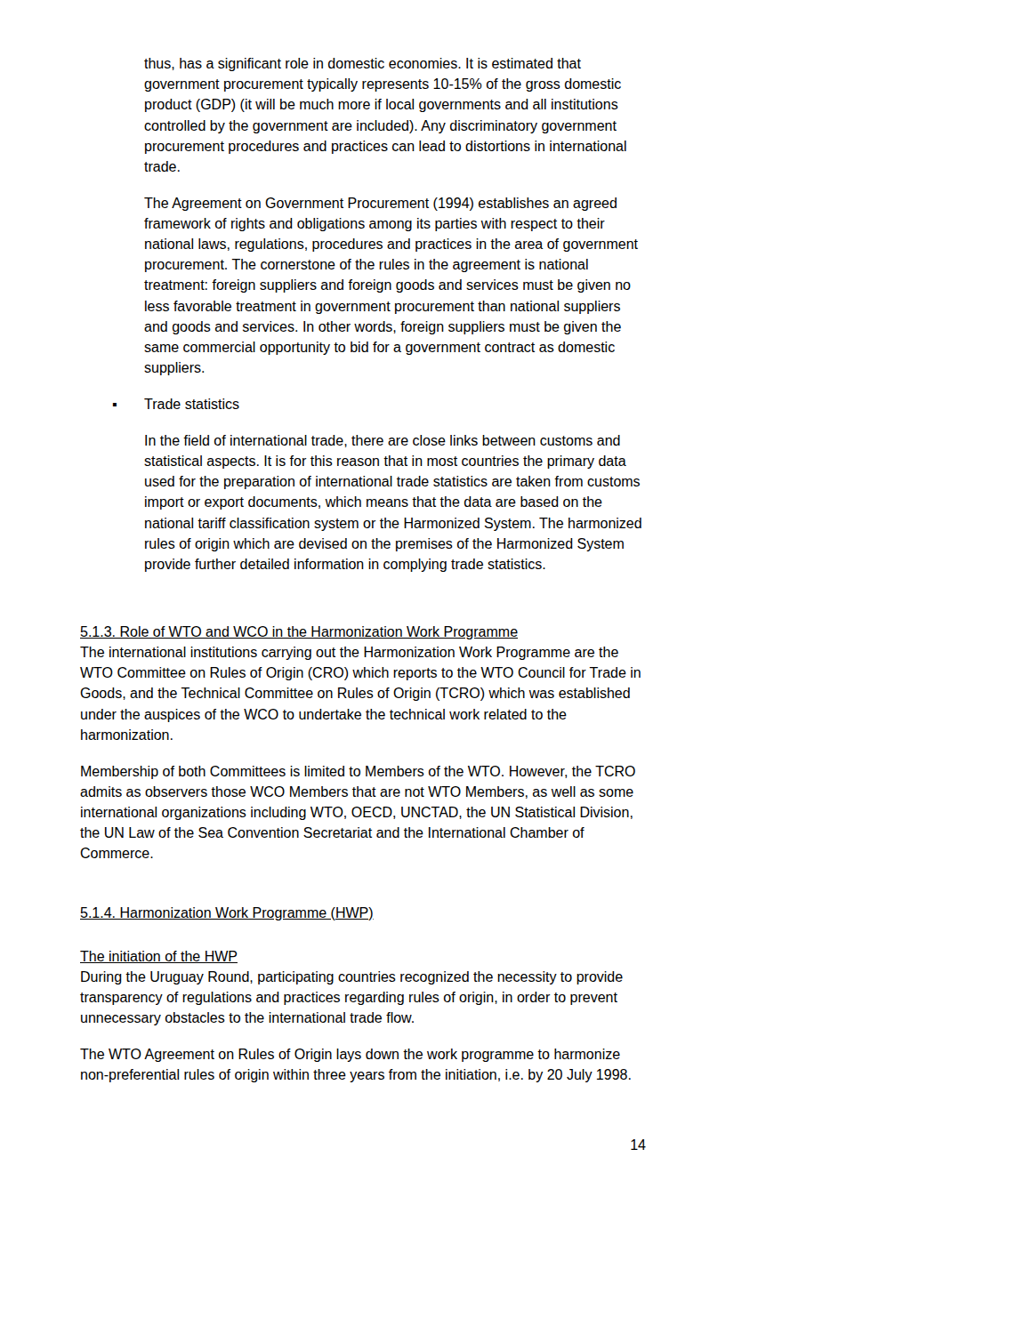thus, has a significant role in domestic economies. It is estimated that government procurement typically represents 10-15% of the gross domestic product (GDP) (it will be much more if local governments and all institutions controlled by the government are included). Any discriminatory government procurement procedures and practices can lead to distortions in international trade.
The Agreement on Government Procurement (1994) establishes an agreed framework of rights and obligations among its parties with respect to their national laws, regulations, procedures and practices in the area of government procurement. The cornerstone of the rules in the agreement is national treatment: foreign suppliers and foreign goods and services must be given no less favorable treatment in government procurement than national suppliers and goods and services. In other words, foreign suppliers must be given the same commercial opportunity to bid for a government contract as domestic suppliers.
Trade statistics
In the field of international trade, there are close links between customs and statistical aspects. It is for this reason that in most countries the primary data used for the preparation of international trade statistics are taken from customs import or export documents, which means that the data are based on the national tariff classification system or the Harmonized System. The harmonized rules of origin which are devised on the premises of the Harmonized System provide further detailed information in complying trade statistics.
5.1.3. Role of WTO and WCO in the Harmonization Work Programme
The international institutions carrying out the Harmonization Work Programme are the WTO Committee on Rules of Origin (CRO) which reports to the WTO Council for Trade in Goods, and the Technical Committee on Rules of Origin (TCRO) which was established under the auspices of the WCO to undertake the technical work related to the harmonization.
Membership of both Committees is limited to Members of the WTO. However, the TCRO admits as observers those WCO Members that are not WTO Members, as well as some international organizations including WTO, OECD, UNCTAD, the UN Statistical Division, the UN Law of the Sea Convention Secretariat and the International Chamber of Commerce.
5.1.4. Harmonization Work Programme (HWP)
The initiation of the HWP
During the Uruguay Round, participating countries recognized the necessity to provide transparency of regulations and practices regarding rules of origin, in order to prevent unnecessary obstacles to the international trade flow.
The WTO Agreement on Rules of Origin lays down the work programme to harmonize non-preferential rules of origin within three years from the initiation, i.e. by 20 July 1998.
14